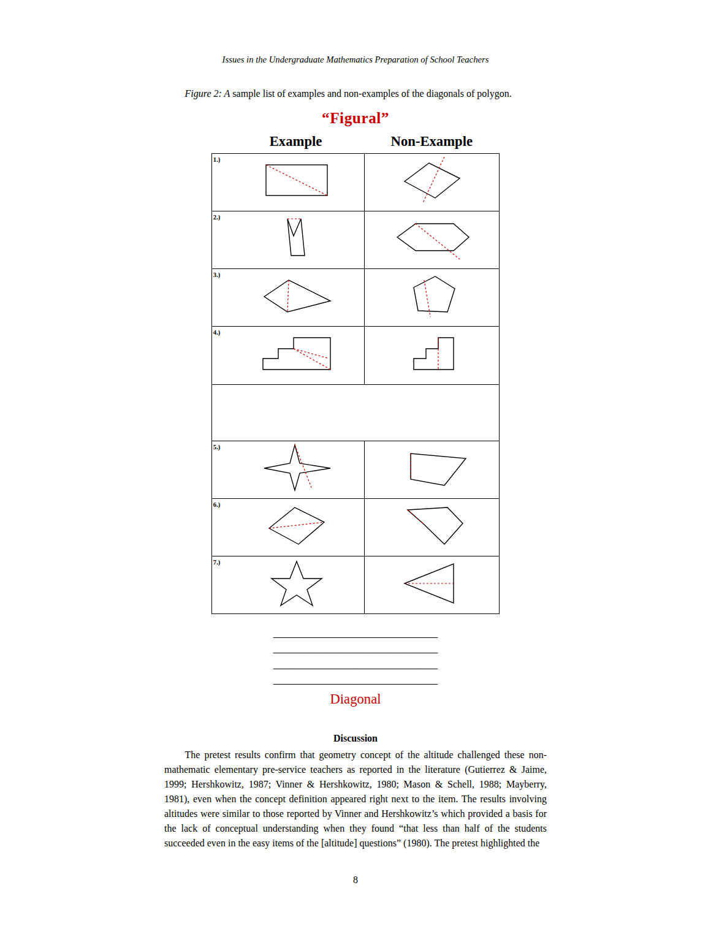Issues in the Undergraduate Mathematics Preparation of School Teachers
Figure 2: A sample list of examples and non-examples of the diagonals of polygon.
“Figural”
Example Non-Example
| 1.) | | |
| 2.) | | |
| 3.) | | |
| 4.) | | |
| 5.) | | |
| 6.) | | |
| 7.) | | |
_______________________________
_______________________________
_______________________________
_______________________________
Diagonal
Discussion
The pretest results confirm that geometry concept of the altitude challenged these non-mathematic elementary pre-service teachers as reported in the literature (Gutierrez & Jaime, 1999; Hershkowitz, 1987; Vinner & Hershkowitz, 1980; Mason & Schell, 1988; Mayberry, 1981), even when the concept definition appeared right next to the item. The results involving altitudes were similar to those reported by Vinner and Hershkowitz’s which provided a basis for the lack of conceptual understanding when they found “that less than half of the students succeeded even in the easy items of the [altitude] questions” (1980). The pretest highlighted the
8